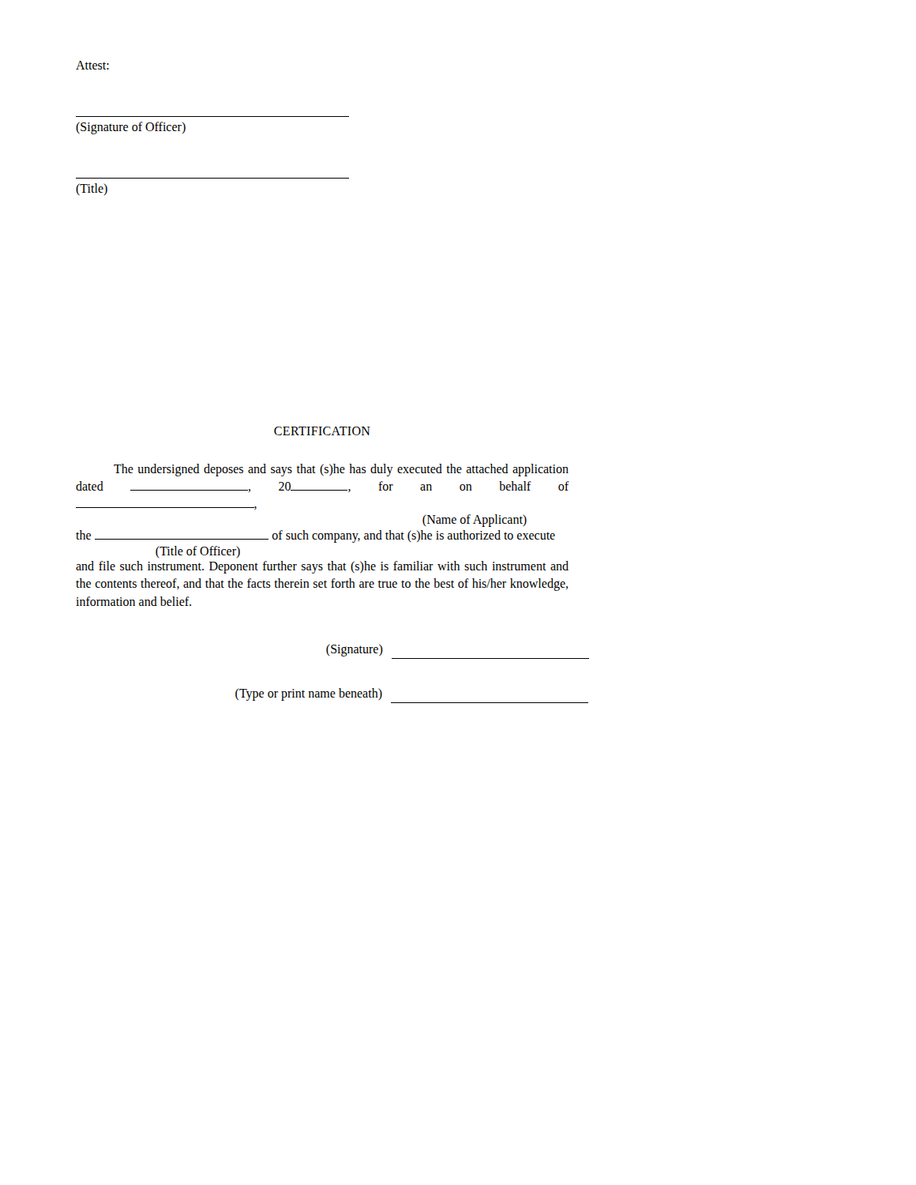Attest:
(Signature of Officer)
(Title)
CERTIFICATION
The undersigned deposes and says that (s)he has duly executed the attached application dated , 20 , for an on behalf of ,
(Name of Applicant)
the of such company, and that (s)he is authorized to execute
(Title of Officer)
and file such instrument. Deponent further says that (s)he is familiar with such instrument and the contents thereof, and that the facts therein set forth are true to the best of his/her knowledge, information and belief.
(Signature)
(Type or print name beneath)